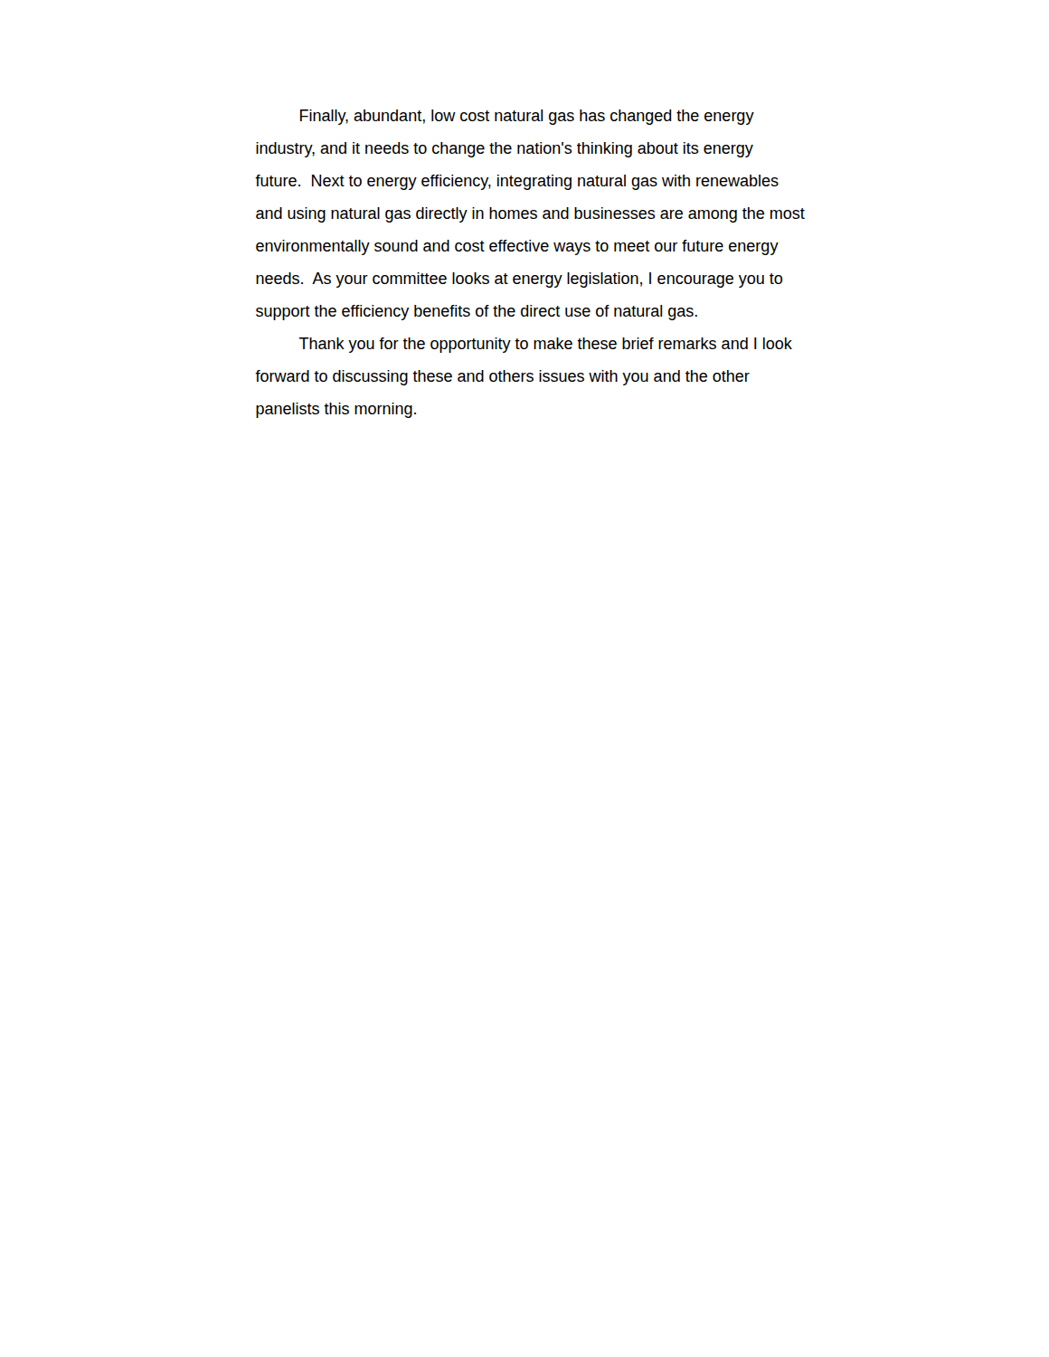Finally, abundant, low cost natural gas has changed the energy industry, and it needs to change the nation's thinking about its energy future. Next to energy efficiency, integrating natural gas with renewables and using natural gas directly in homes and businesses are among the most environmentally sound and cost effective ways to meet our future energy needs. As your committee looks at energy legislation, I encourage you to support the efficiency benefits of the direct use of natural gas.
Thank you for the opportunity to make these brief remarks and I look forward to discussing these and others issues with you and the other panelists this morning.